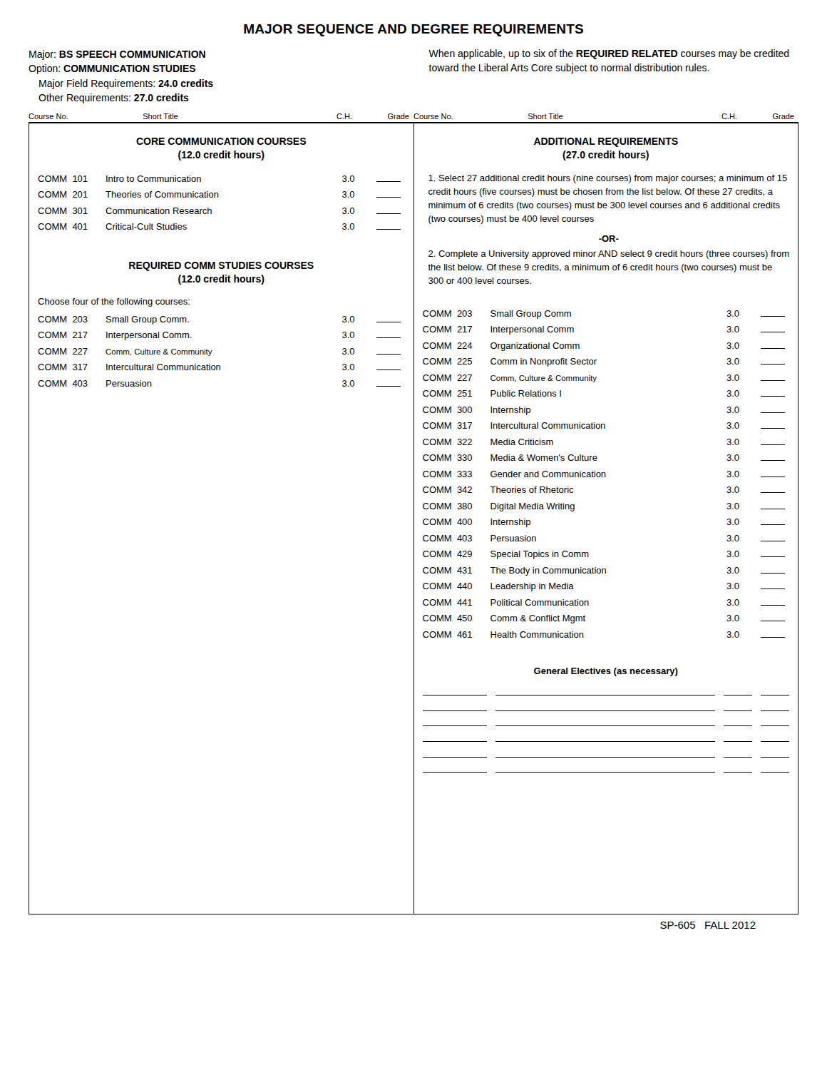MAJOR SEQUENCE AND DEGREE REQUIREMENTS
Major: BS SPEECH COMMUNICATION
Option: COMMUNICATION STUDIES
Major Field Requirements: 24.0 credits
Other Requirements: 27.0 credits
When applicable, up to six of the REQUIRED RELATED courses may be credited toward the Liberal Arts Core subject to normal distribution rules.
Course No.
Short Title
C.H.
Grade
Course No.
Short Title
C.H.
Grade
| CORE COMMUNICATION COURSES (12.0 credit hours) COMM 101 Intro to Communication 3.0 COMM 201 Theories of Communication 3.0 COMM 301 Communication Research 3.0 COMM 401 Critical-Cult Studies 3.0 REQUIRED COMM STUDIES COURSES (12.0 credit hours) Choose four of the following courses: COMM 203 Small Group Comm. 3.0 COMM 217 Interpersonal Comm. 3.0 COMM 227 Comm, Culture & Community 3.0 COMM 317 Intercultural Communication 3.0 COMM 403 Persuasion 3.0 | ADDITIONAL REQUIREMENTS (27.0 credit hours) 1. Select 27 additional credit hours (nine courses) from major courses; a minimum of 15 credit hours (five courses) must be chosen from the list below. Of these 27 credits, a minimum of 6 credits (two courses) must be 300 level courses and 6 additional credits (two courses) must be 400 level courses -OR- 2. Complete a University approved minor AND select 9 credit hours (three courses) from the list below. Of these 9 credits, a minimum of 6 credit hours (two courses) must be 300 or 400 level courses. COMM 203 Small Group Comm 3.0 COMM 217 Interpersonal Comm 3.0 COMM 224 Organizational Comm 3.0 COMM 225 Comm in Nonprofit Sector 3.0 COMM 227 Comm, Culture & Community 3.0 COMM 251 Public Relations I 3.0 COMM 300 Internship 3.0 COMM 317 Intercultural Communication 3.0 COMM 322 Media Criticism 3.0 COMM 330 Media & Women's Culture 3.0 COMM 333 Gender and Communication 3.0 COMM 342 Theories of Rhetoric 3.0 COMM 380 Digital Media Writing 3.0 COMM 400 Internship 3.0 COMM 403 Persuasion 3.0 COMM 429 Special Topics in Comm 3.0 COMM 431 The Body in Communication 3.0 COMM 440 Leadership in Media 3.0 COMM 441 Political Communication 3.0 COMM 450 Comm & Conflict Mgmt 3.0 COMM 461 Health Communication 3.0 General Electives (as necessary) |
SP-605 FALL 2012